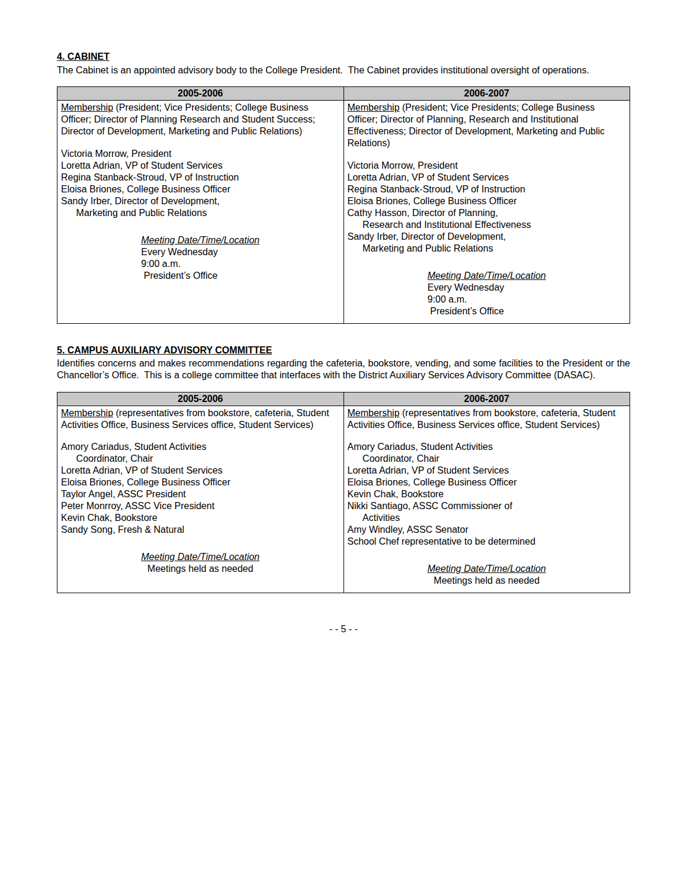4. CABINET
The Cabinet is an appointed advisory body to the College President. The Cabinet provides institutional oversight of operations.
| 2005-2006 Membership (President; Vice Presidents; College Business Officer; Director of Planning Research and Student Success; Director of Development, Marketing and Public Relations) Victoria Morrow, President Loretta Adrian, VP of Student Services Regina Stanback-Stroud, VP of Instruction Eloisa Briones, College Business Officer Sandy Irber, Director of Development, Marketing and Public Relations Meeting Date/Time/Location Every Wednesday 9:00 a.m. President’s Office | 2006-2007 Membership (President; Vice Presidents; College Business Officer; Director of Planning, Research and Institutional Effectiveness; Director of Development, Marketing and Public Relations) Victoria Morrow, President Loretta Adrian, VP of Student Services Regina Stanback-Stroud, VP of Instruction Eloisa Briones, College Business Officer Cathy Hasson, Director of Planning, Research and Institutional Effectiveness Sandy Irber, Director of Development, Marketing and Public Relations Meeting Date/Time/Location Every Wednesday 9:00 a.m. President’s Office |
5. CAMPUS AUXILIARY ADVISORY COMMITTEE
Identifies concerns and makes recommendations regarding the cafeteria, bookstore, vending, and some facilities to the President or the Chancellor’s Office. This is a college committee that interfaces with the District Auxiliary Services Advisory Committee (DASAC).
| 2005-2006 Membership (representatives from bookstore, cafeteria, Student Activities Office, Business Services office, Student Services) Amory Cariadus, Student Activities Coordinator, Chair Loretta Adrian, VP of Student Services Eloisa Briones, College Business Officer Taylor Angel, ASSC President Peter Monrroy, ASSC Vice President Kevin Chak, Bookstore Sandy Song, Fresh & Natural Meeting Date/Time/Location Meetings held as needed | 2006-2007 Membership (representatives from bookstore, cafeteria, Student Activities Office, Business Services office, Student Services) Amory Cariadus, Student Activities Coordinator, Chair Loretta Adrian, VP of Student Services Eloisa Briones, College Business Officer Kevin Chak, Bookstore Nikki Santiago, ASSC Commissioner of Activities Amy Windley, ASSC Senator School Chef representative to be determined Meeting Date/Time/Location Meetings held as needed |
- - 5 - -